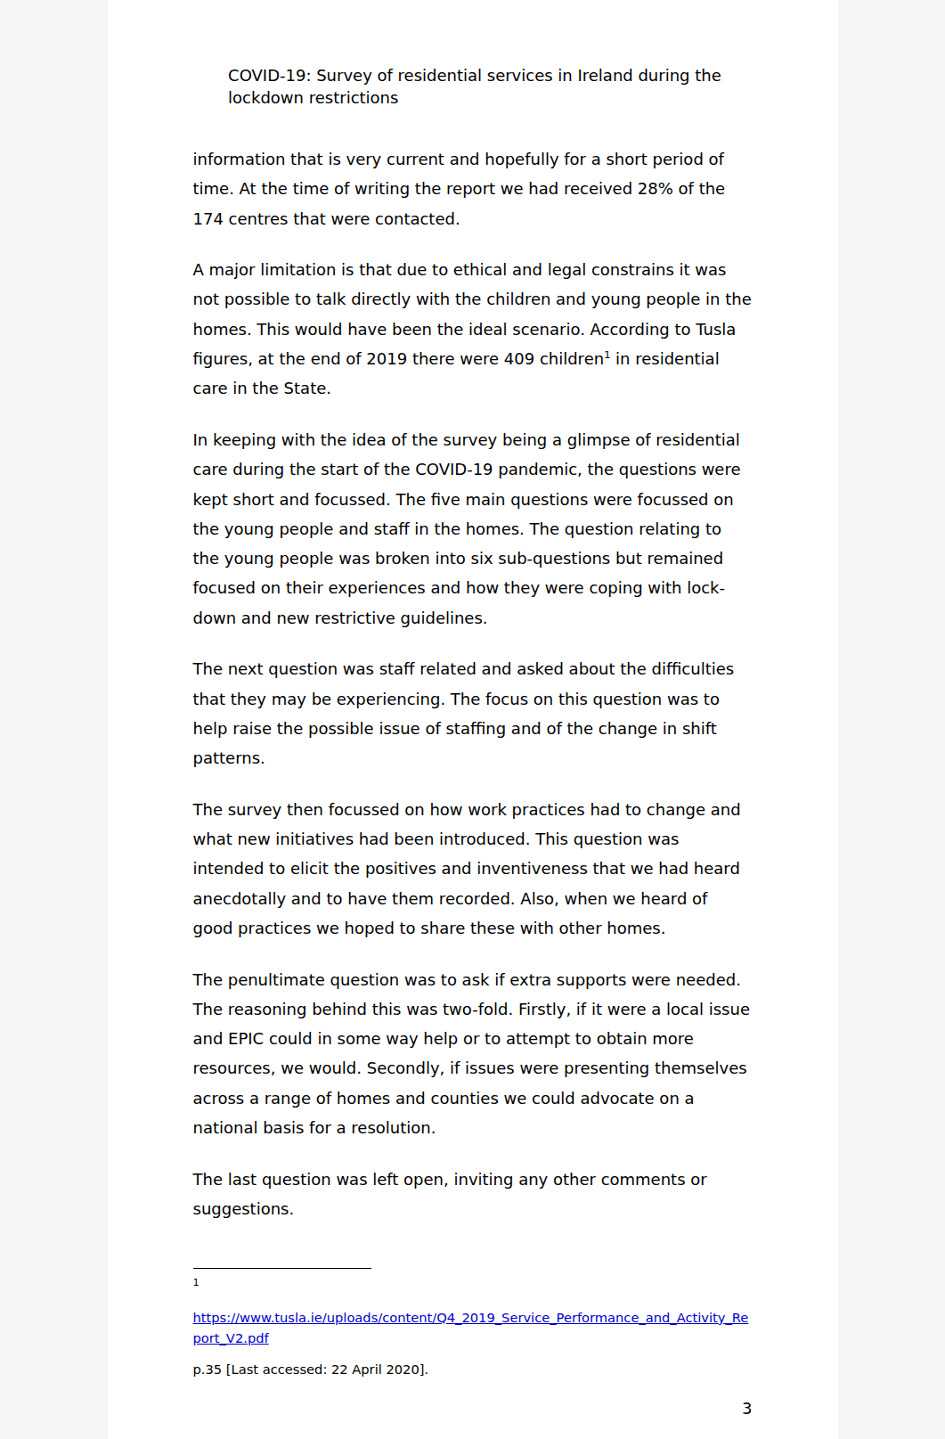COVID-19: Survey of residential services in Ireland during the lockdown restrictions
information that is very current and hopefully for a short period of time. At the time of writing the report we had received 28% of the 174 centres that were contacted.
A major limitation is that due to ethical and legal constrains it was not possible to talk directly with the children and young people in the homes. This would have been the ideal scenario. According to Tusla figures, at the end of 2019 there were 409 children1 in residential care in the State.
In keeping with the idea of the survey being a glimpse of residential care during the start of the COVID-19 pandemic, the questions were kept short and focussed. The five main questions were focussed on the young people and staff in the homes. The question relating to the young people was broken into six sub-questions but remained focused on their experiences and how they were coping with lock-down and new restrictive guidelines.
The next question was staff related and asked about the difficulties that they may be experiencing. The focus on this question was to help raise the possible issue of staffing and of the change in shift patterns.
The survey then focussed on how work practices had to change and what new initiatives had been introduced. This question was intended to elicit the positives and inventiveness that we had heard anecdotally and to have them recorded. Also, when we heard of good practices we hoped to share these with other homes.
The penultimate question was to ask if extra supports were needed. The reasoning behind this was two-fold. Firstly, if it were a local issue and EPIC could in some way help or to attempt to obtain more resources, we would. Secondly, if issues were presenting themselves across a range of homes and counties we could advocate on a national basis for a resolution.
The last question was left open, inviting any other comments or suggestions.
1
https://www.tusla.ie/uploads/content/Q4_2019_Service_Performance_and_Activity_Report_V2.pdf
p.35 [Last accessed: 22 April 2020].
3